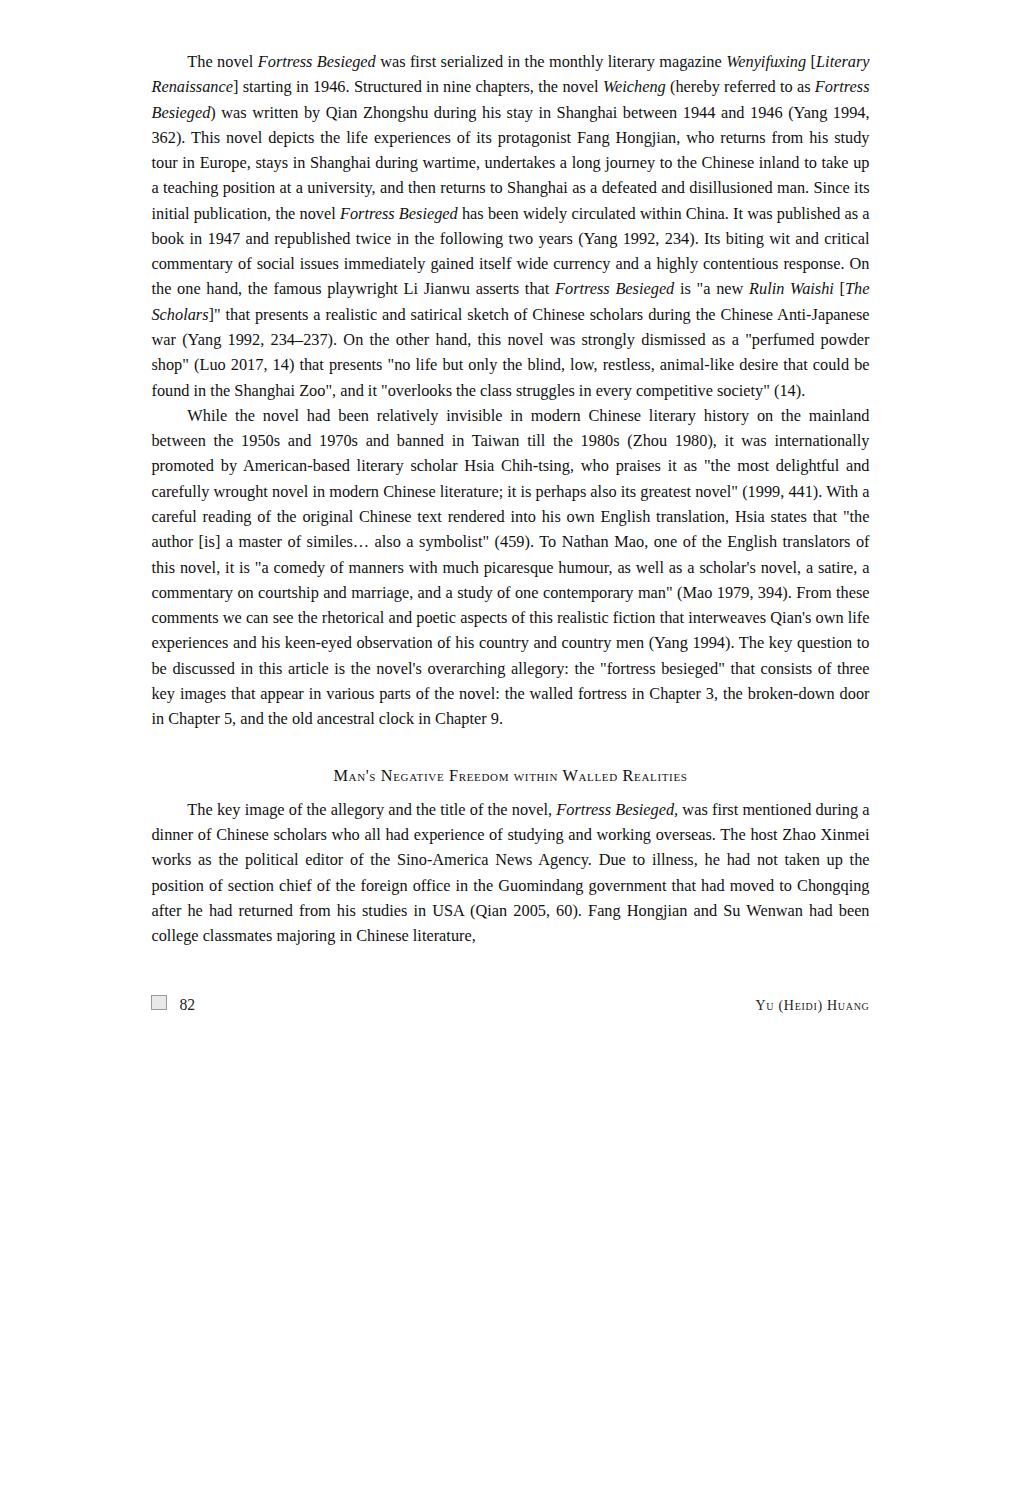The novel Fortress Besieged was first serialized in the monthly literary magazine Wenyifuxing [Literary Renaissance] starting in 1946. Structured in nine chapters, the novel Weicheng (hereby referred to as Fortress Besieged) was written by Qian Zhongshu during his stay in Shanghai between 1944 and 1946 (Yang 1994, 362). This novel depicts the life experiences of its protagonist Fang Hongjian, who returns from his study tour in Europe, stays in Shanghai during wartime, undertakes a long journey to the Chinese inland to take up a teaching position at a university, and then returns to Shanghai as a defeated and disillusioned man. Since its initial publication, the novel Fortress Besieged has been widely circulated within China. It was published as a book in 1947 and republished twice in the following two years (Yang 1992, 234). Its biting wit and critical commentary of social issues immediately gained itself wide currency and a highly contentious response. On the one hand, the famous playwright Li Jianwu asserts that Fortress Besieged is "a new Rulin Waishi [The Scholars]" that presents a realistic and satirical sketch of Chinese scholars during the Chinese Anti-Japanese war (Yang 1992, 234–237). On the other hand, this novel was strongly dismissed as a "perfumed powder shop" (Luo 2017, 14) that presents "no life but only the blind, low, restless, animal-like desire that could be found in the Shanghai Zoo", and it "overlooks the class struggles in every competitive society" (14).
While the novel had been relatively invisible in modern Chinese literary history on the mainland between the 1950s and 1970s and banned in Taiwan till the 1980s (Zhou 1980), it was internationally promoted by American-based literary scholar Hsia Chih-tsing, who praises it as "the most delightful and carefully wrought novel in modern Chinese literature; it is perhaps also its greatest novel" (1999, 441). With a careful reading of the original Chinese text rendered into his own English translation, Hsia states that "the author [is] a master of similes… also a symbolist" (459). To Nathan Mao, one of the English translators of this novel, it is "a comedy of manners with much picaresque humour, as well as a scholar's novel, a satire, a commentary on courtship and marriage, and a study of one contemporary man" (Mao 1979, 394). From these comments we can see the rhetorical and poetic aspects of this realistic fiction that interweaves Qian's own life experiences and his keen-eyed observation of his country and country men (Yang 1994). The key question to be discussed in this article is the novel's overarching allegory: the "fortress besieged" that consists of three key images that appear in various parts of the novel: the walled fortress in Chapter 3, the broken-down door in Chapter 5, and the old ancestral clock in Chapter 9.
Man's Negative Freedom within Walled Realities
The key image of the allegory and the title of the novel, Fortress Besieged, was first mentioned during a dinner of Chinese scholars who all had experience of studying and working overseas. The host Zhao Xinmei works as the political editor of the Sino-America News Agency. Due to illness, he had not taken up the position of section chief of the foreign office in the Guomindang government that had moved to Chongqing after he had returned from his studies in USA (Qian 2005, 60). Fang Hongjian and Su Wenwan had been college classmates majoring in Chinese literature,
82 Yu (Heidi) Huang